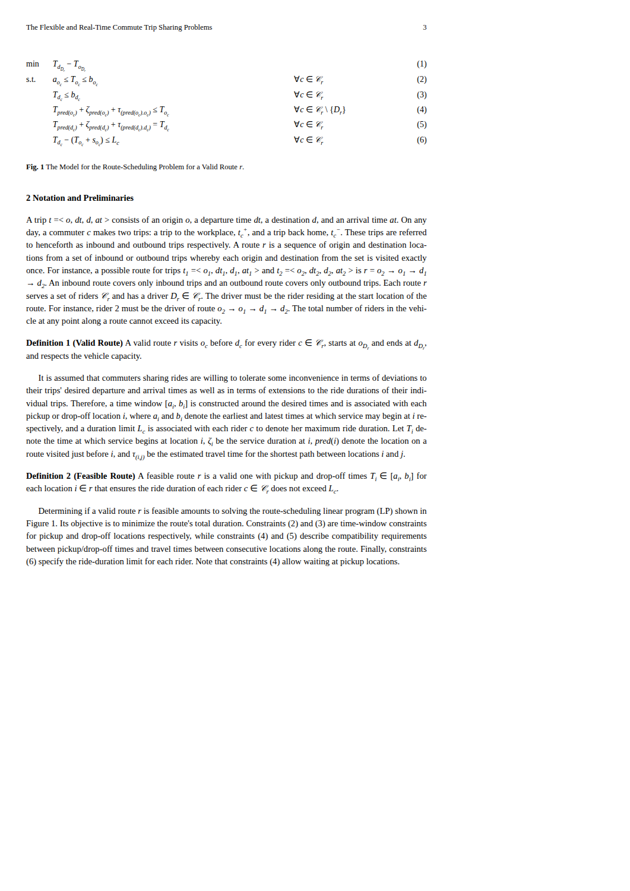The Flexible and Real-Time Commute Trip Sharing Problems 3
| min | T d D r − T o D r | | (1) |
| s.t. | a o c ≤ T o c ≤ b o c | ∀ c ∈ 𝒞 r | (2) |
| | T d c ≤ b d c | ∀ c ∈ 𝒞 r | (3) |
| | T pred(o c ) + ζ pred(o c ) + τ (pred(o c ).o c ) ≤ T o c | ∀ c ∈ 𝒞 r \ { D r } | (4) |
| | T pred(d c ) + ζ pred(d c ) + τ (pred(d c ).d c ) = T d c | ∀ c ∈ 𝒞 r | (5) |
| | T d c − ( T o c + s o c ) ≤ L c | ∀ c ∈ 𝒞 r | (6) |
Fig. 1 The Model for the Route-Scheduling Problem for a Valid Route r.
2 Notation and Preliminaries
A trip t =< o, dt, d, at > consists of an origin o, a departure time dt, a destination d, and an arrival time at. On any day, a commuter c makes two trips: a trip to the workplace, tc+, and a trip back home, tc−. These trips are referred to henceforth as inbound and outbound trips respectively. A route r is a sequence of origin and destination locations from a set of inbound or outbound trips whereby each origin and destination from the set is visited exactly once. For instance, a possible route for trips t1 =< o1, dt1, d1, at1 > and t2 =< o2, dt2, d2, at2 > is r = o2 → o1 → d1 → d2. An inbound route covers only inbound trips and an outbound route covers only outbound trips. Each route r serves a set of riders 𝒞r and has a driver Dr ∈ 𝒞r. The driver must be the rider residing at the start location of the route. For instance, rider 2 must be the driver of route o2 → o1 → d1 → d2. The total number of riders in the vehicle at any point along a route cannot exceed its capacity.
Definition 1 (Valid Route) A valid route r visits oc before dc for every rider c ∈ 𝒞r, starts at oDr and ends at dDr, and respects the vehicle capacity.
It is assumed that commuters sharing rides are willing to tolerate some inconvenience in terms of deviations to their trips' desired departure and arrival times as well as in terms of extensions to the ride durations of their individual trips. Therefore, a time window [ai, bi] is constructed around the desired times and is associated with each pickup or drop-off location i, where ai and bi denote the earliest and latest times at which service may begin at i respectively, and a duration limit Lc is associated with each rider c to denote her maximum ride duration. Let Ti denote the time at which service begins at location i, ζi be the service duration at i, pred(i) denote the location on a route visited just before i, and τ(i,j) be the estimated travel time for the shortest path between locations i and j.
Definition 2 (Feasible Route) A feasible route r is a valid one with pickup and drop-off times Ti ∈ [ai, bi] for each location i ∈ r that ensures the ride duration of each rider c ∈ 𝒞r does not exceed Lc.
Determining if a valid route r is feasible amounts to solving the route-scheduling linear program (LP) shown in Figure 1. Its objective is to minimize the route's total duration. Constraints (2) and (3) are time-window constraints for pickup and drop-off locations respectively, while constraints (4) and (5) describe compatibility requirements between pickup/drop-off times and travel times between consecutive locations along the route. Finally, constraints (6) specify the ride-duration limit for each rider. Note that constraints (4) allow waiting at pickup locations.